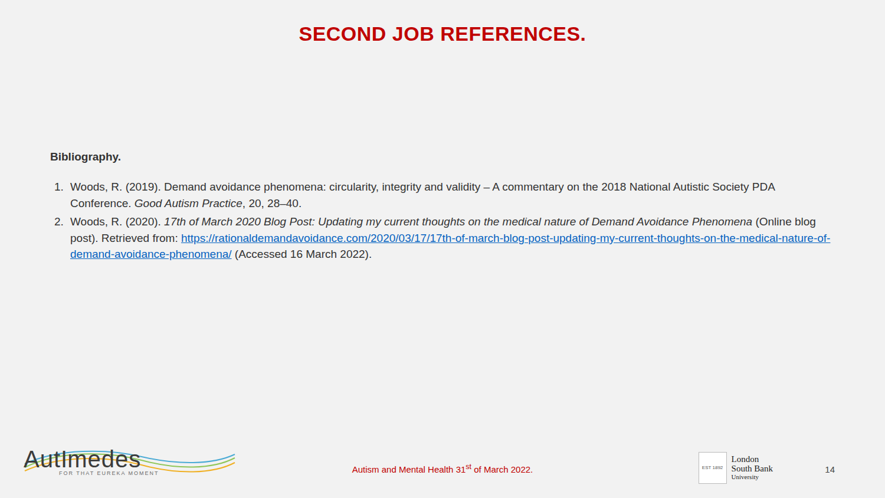SECOND JOB REFERENCES.
Bibliography.
Woods, R. (2019). Demand avoidance phenomena: circularity, integrity and validity – A commentary on the 2018 National Autistic Society PDA Conference. Good Autism Practice, 20, 28–40.
Woods, R. (2020). 17th of March 2020 Blog Post: Updating my current thoughts on the medical nature of Demand Avoidance Phenomena (Online blog post). Retrieved from: https://rationaldemandavoidance.com/2020/03/17/17th-of-march-blog-post-updating-my-current-thoughts-on-the-medical-nature-of-demand-avoidance-phenomena/ (Accessed 16 March 2022).
AutImedes
FOR THAT EUREKA MOMENT
Autism and Mental Health 31st of March 2022.
EST 1892
London
South BankUniversity
14